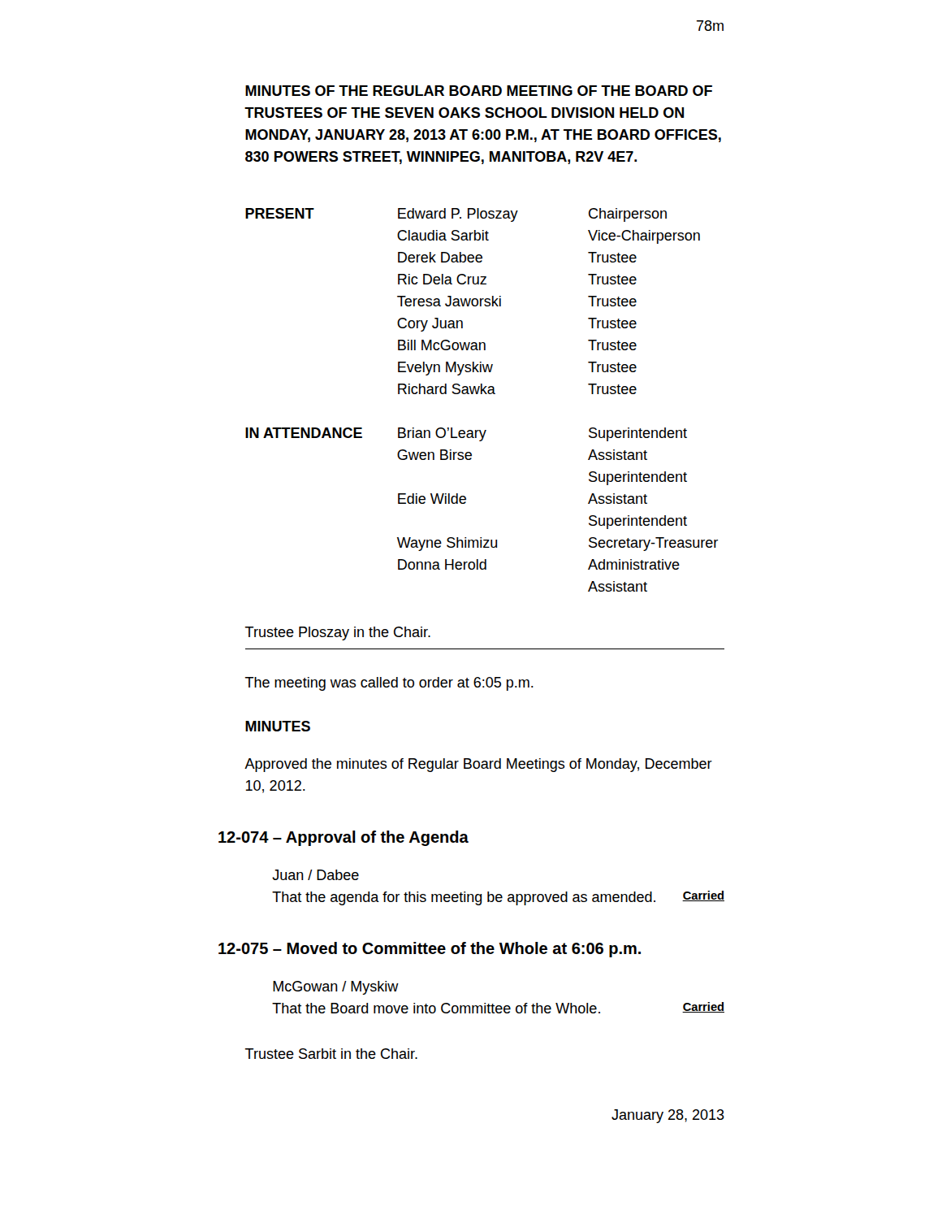78m
Minutes of the Regular Board Meeting of the Board of Trustees of the Seven Oaks School Division held on Monday, January 28, 2013 at 6:00 p.m., at the Board Offices, 830 Powers Street, Winnipeg, Manitoba, R2V 4E7.
| PRESENT | Edward P. Ploszay | Chairperson |
| | Claudia Sarbit | Vice-Chairperson |
| | Derek Dabee | Trustee |
| | Ric Dela Cruz | Trustee |
| | Teresa Jaworski | Trustee |
| | Cory Juan | Trustee |
| | Bill McGowan | Trustee |
| | Evelyn Myskiw | Trustee |
| | Richard Sawka | Trustee |
| IN ATTENDANCE | Brian O’Leary | Superintendent |
| | Gwen Birse | Assistant Superintendent |
| | Edie Wilde | Assistant Superintendent |
| | Wayne Shimizu | Secretary-Treasurer |
| | Donna Herold | Administrative Assistant |
Trustee Ploszay in the Chair.
The meeting was called to order at 6:05 p.m.
MINUTES
Approved the minutes of Regular Board Meetings of Monday, December 10, 2012.
12-074 – Approval of the Agenda
Juan / Dabee
Carried
That the agenda for this meeting be approved as amended.
12-075 – Moved to Committee of the Whole at 6:06 p.m.
McGowan / Myskiw
Carried
That the Board move into Committee of the Whole.
Trustee Sarbit in the Chair.
January 28, 2013